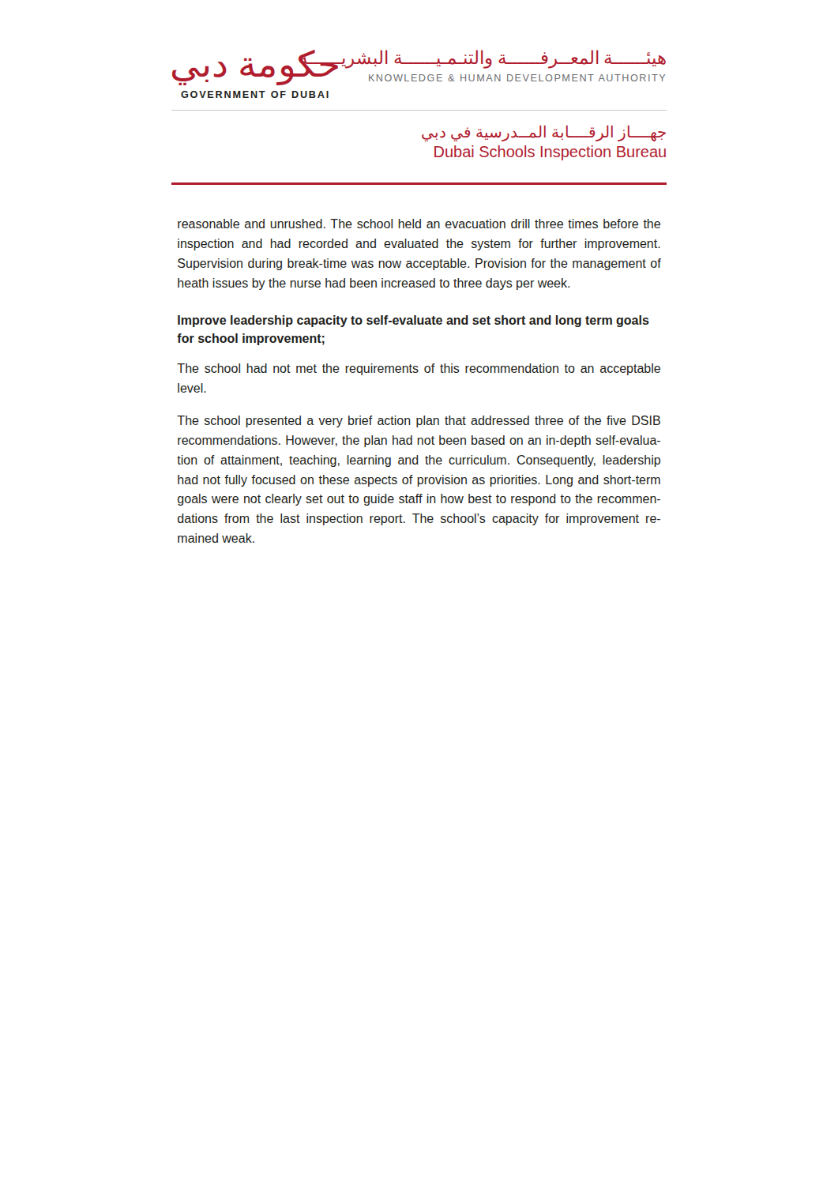حكومة دبي
Government of Dubai
هيئــــــة المعــرفــــــة والتنـمـيــــــة البشريــــــة
Knowledge & Human Development Authority
جهــــاز الرقــــابة المــدرسية في دبي
Dubai Schools Inspection Bureau
reasonable and unrushed. The school held an evacuation drill three times before the inspection and had recorded and evaluated the system for further improvement. Supervision during break-time was now acceptable. Provision for the management of heath issues by the nurse had been increased to three days per week.
Improve leadership capacity to self-evaluate and set short and long term goals for school improvement;
The school had not met the requirements of this recommendation to an acceptable level.
The school presented a very brief action plan that addressed three of the five DSIB recommendations. However, the plan had not been based on an in-depth self-evaluation of attainment, teaching, learning and the curriculum. Consequently, leadership had not fully focused on these aspects of provision as priorities. Long and short-term goals were not clearly set out to guide staff in how best to respond to the recommendations from the last inspection report. The school’s capacity for improvement remained weak.